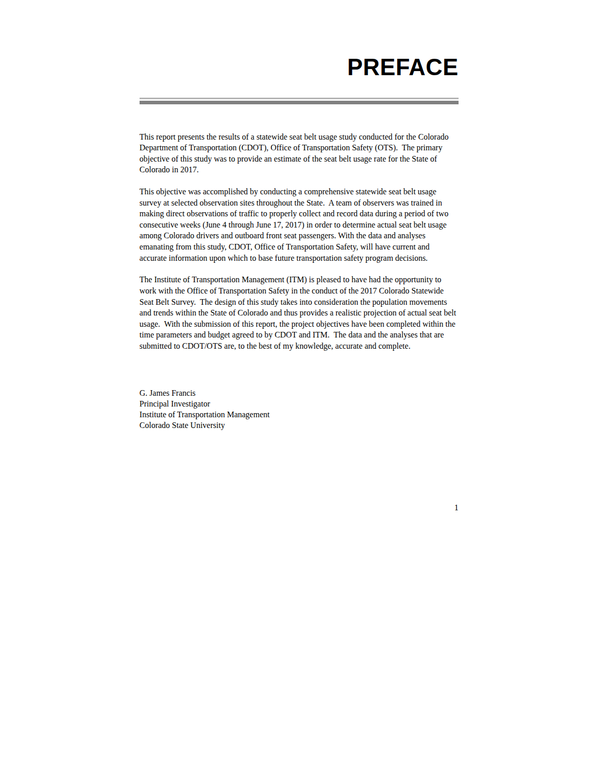PREFACE
This report presents the results of a statewide seat belt usage study conducted for the Colorado Department of Transportation (CDOT), Office of Transportation Safety (OTS). The primary objective of this study was to provide an estimate of the seat belt usage rate for the State of Colorado in 2017.
This objective was accomplished by conducting a comprehensive statewide seat belt usage survey at selected observation sites throughout the State. A team of observers was trained in making direct observations of traffic to properly collect and record data during a period of two consecutive weeks (June 4 through June 17, 2017) in order to determine actual seat belt usage among Colorado drivers and outboard front seat passengers. With the data and analyses emanating from this study, CDOT, Office of Transportation Safety, will have current and accurate information upon which to base future transportation safety program decisions.
The Institute of Transportation Management (ITM) is pleased to have had the opportunity to work with the Office of Transportation Safety in the conduct of the 2017 Colorado Statewide Seat Belt Survey. The design of this study takes into consideration the population movements and trends within the State of Colorado and thus provides a realistic projection of actual seat belt usage. With the submission of this report, the project objectives have been completed within the time parameters and budget agreed to by CDOT and ITM. The data and the analyses that are submitted to CDOT/OTS are, to the best of my knowledge, accurate and complete.
G. James Francis
Principal Investigator
Institute of Transportation Management
Colorado State University
1